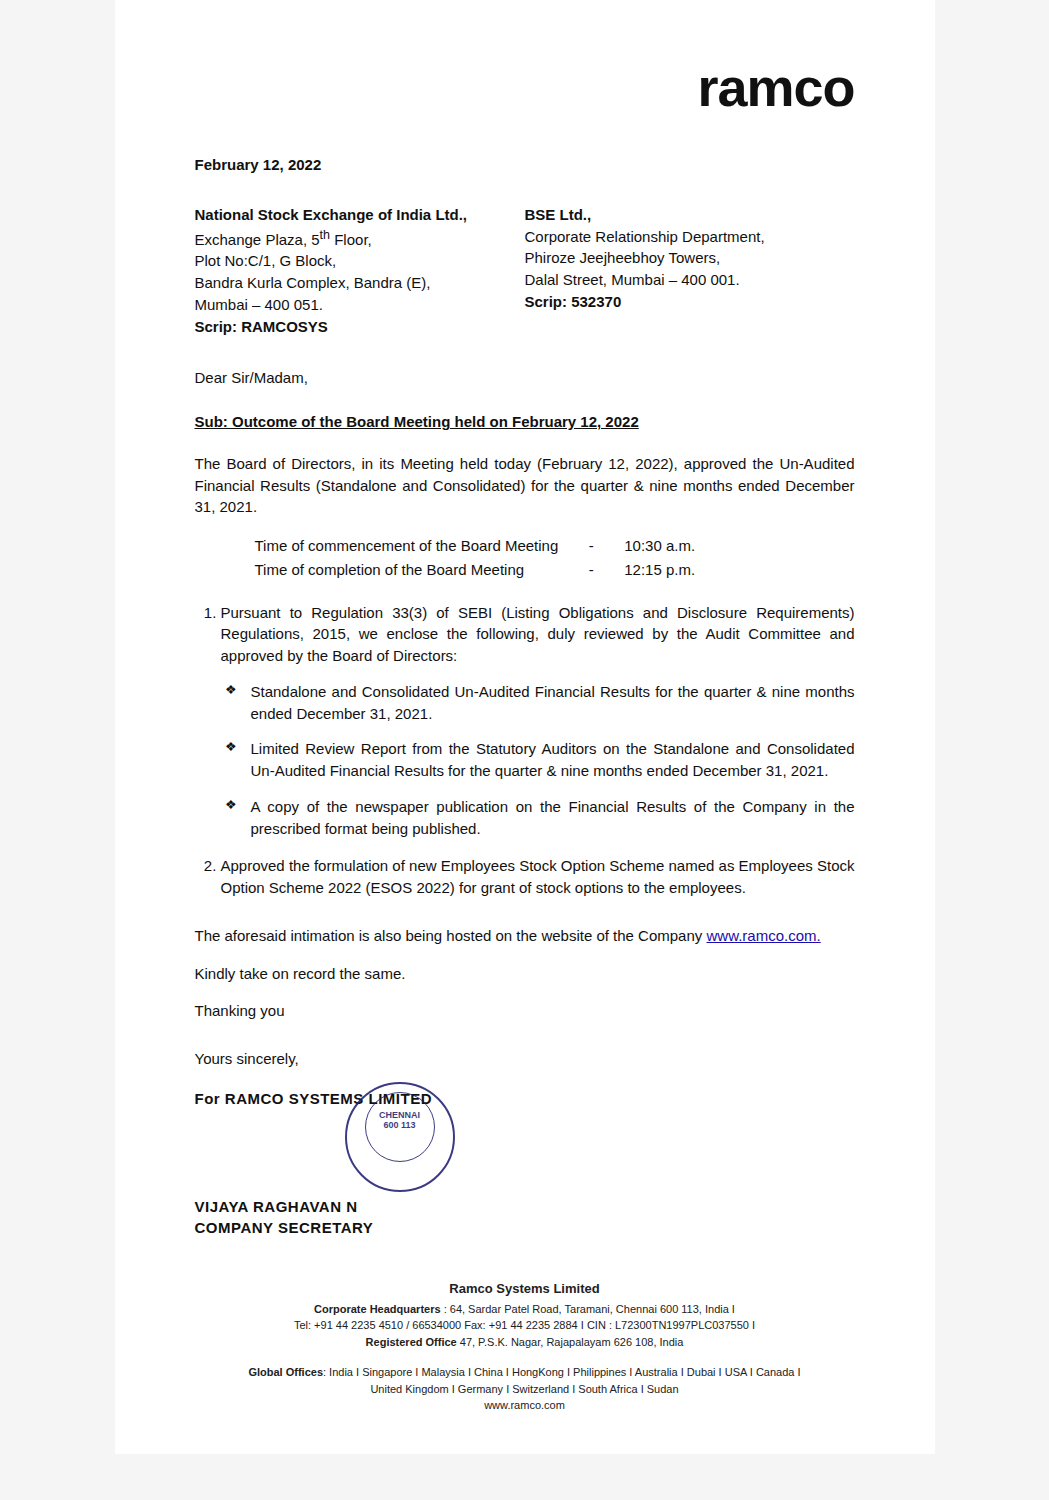ramco
February 12, 2022
| National Stock Exchange of India Ltd., Exchange Plaza, 5 th Floor, Plot No:C/1, G Block, Bandra Kurla Complex, Bandra (E), Mumbai – 400 051. Scrip: RAMCOSYS | BSE Ltd., Corporate Relationship Department, Phiroze Jeejheebhoy Towers, Dalal Street, Mumbai – 400 001. Scrip: 532370 |
Dear Sir/Madam,
Sub: Outcome of the Board Meeting held on February 12, 2022
The Board of Directors, in its Meeting held today (February 12, 2022), approved the Un-Audited Financial Results (Standalone and Consolidated) for the quarter & nine months ended December 31, 2021.
| Time of commencement of the Board Meeting | - | 10:30 a.m. |
| Time of completion of the Board Meeting | - | 12:15 p.m. |
Pursuant to Regulation 33(3) of SEBI (Listing Obligations and Disclosure Requirements) Regulations, 2015, we enclose the following, duly reviewed by the Audit Committee and approved by the Board of Directors:
Standalone and Consolidated Un-Audited Financial Results for the quarter & nine months ended December 31, 2021.
Limited Review Report from the Statutory Auditors on the Standalone and Consolidated Un-Audited Financial Results for the quarter & nine months ended December 31, 2021.
A copy of the newspaper publication on the Financial Results of the Company in the prescribed format being published.
Approved the formulation of new Employees Stock Option Scheme named as Employees Stock Option Scheme 2022 (ESOS 2022) for grant of stock options to the employees.
The aforesaid intimation is also being hosted on the website of the Company www.ramco.com.
Kindly take on record the same.
Thanking you
Yours sincerely,
For RAMCO SYSTEMS LIMITED
CHENNAI
600 113
VIJAYA RAGHAVAN N
COMPANY SECRETARY
Ramco Systems Limited
Corporate Headquarters : 64, Sardar Patel Road, Taramani, Chennai 600 113, India I
Tel: +91 44 2235 4510 / 66534000 Fax: +91 44 2235 2884 I CIN : L72300TN1997PLC037550 I
Registered Office 47, P.S.K. Nagar, Rajapalayam 626 108, India
Global Offices: India I Singapore I Malaysia I China I HongKong I Philippines I Australia I Dubai I USA I Canada I
United Kingdom I Germany I Switzerland I South Africa I Sudan
www.ramco.com